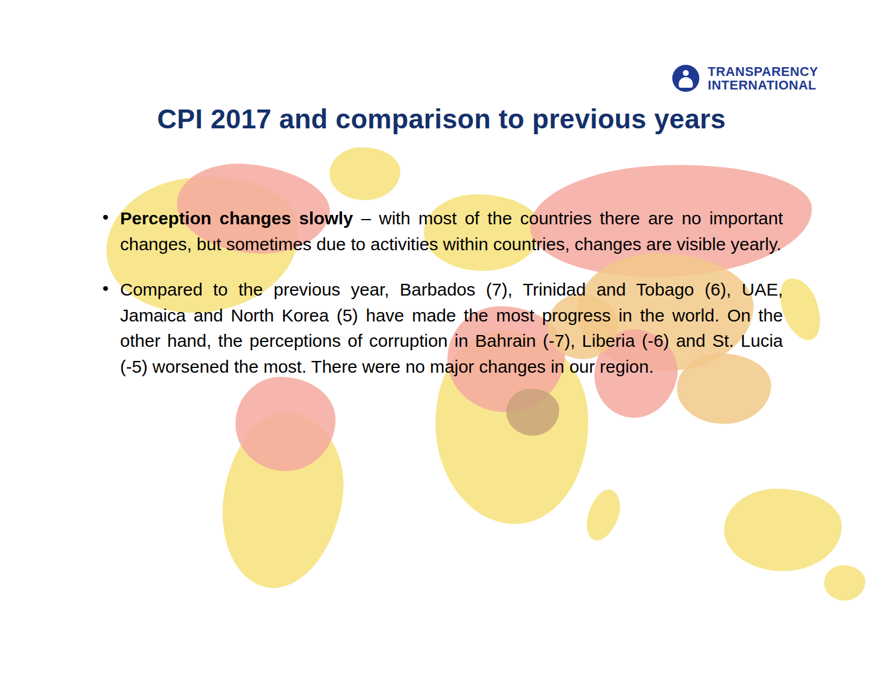TRANSPARENCY
INTERNATIONAL
CPI 2017 and comparison to previous years
Perception changes slowly – with most of the countries there are no important changes, but sometimes due to activities within countries, changes are visible yearly.
Compared to the previous year, Barbados (7), Trinidad and Tobago (6), UAE, Jamaica and North Korea (5) have made the most progress in the world. On the other hand, the perceptions of corruption in Bahrain (-7), Liberia (-6) and St. Lucia (-5) worsened the most. There were no major changes in our region.